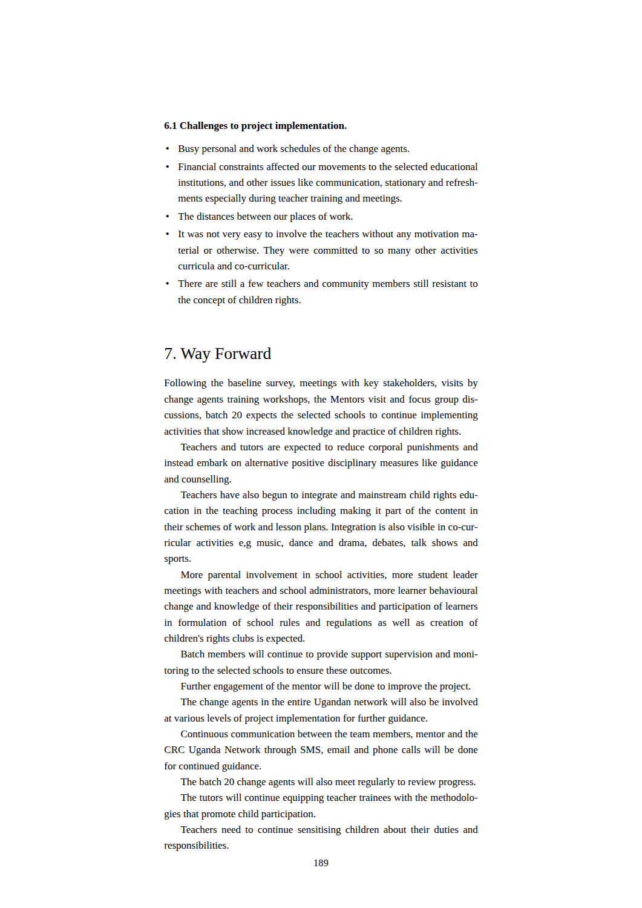6.1 Challenges to project implementation.
Busy personal and work schedules of the change agents.
Financial constraints affected our movements to the selected educational institutions, and other issues like communication, stationary and refreshments especially during teacher training and meetings.
The distances between our places of work.
It was not very easy to involve the teachers without any motivation material or otherwise. They were committed to so many other activities curricula and co-curricular.
There are still a few teachers and community members still resistant to the concept of children rights.
7. Way Forward
Following the baseline survey, meetings with key stakeholders, visits by change agents training workshops, the Mentors visit and focus group discussions, batch 20 expects the selected schools to continue implementing activities that show increased knowledge and practice of children rights.
Teachers and tutors are expected to reduce corporal punishments and instead embark on alternative positive disciplinary measures like guidance and counselling.
Teachers have also begun to integrate and mainstream child rights education in the teaching process including making it part of the content in their schemes of work and lesson plans. Integration is also visible in co-curricular activities e,g music, dance and drama, debates, talk shows and sports.
More parental involvement in school activities, more student leader meetings with teachers and school administrators, more learner behavioural change and knowledge of their responsibilities and participation of learners in formulation of school rules and regulations as well as creation of children's rights clubs is expected.
Batch members will continue to provide support supervision and monitoring to the selected schools to ensure these outcomes.
Further engagement of the mentor will be done to improve the project.
The change agents in the entire Ugandan network will also be involved at various levels of project implementation for further guidance.
Continuous communication between the team members, mentor and the CRC Uganda Network through SMS, email and phone calls will be done for continued guidance.
The batch 20 change agents will also meet regularly to review progress.
The tutors will continue equipping teacher trainees with the methodologies that promote child participation.
Teachers need to continue sensitising children about their duties and responsibilities.
189